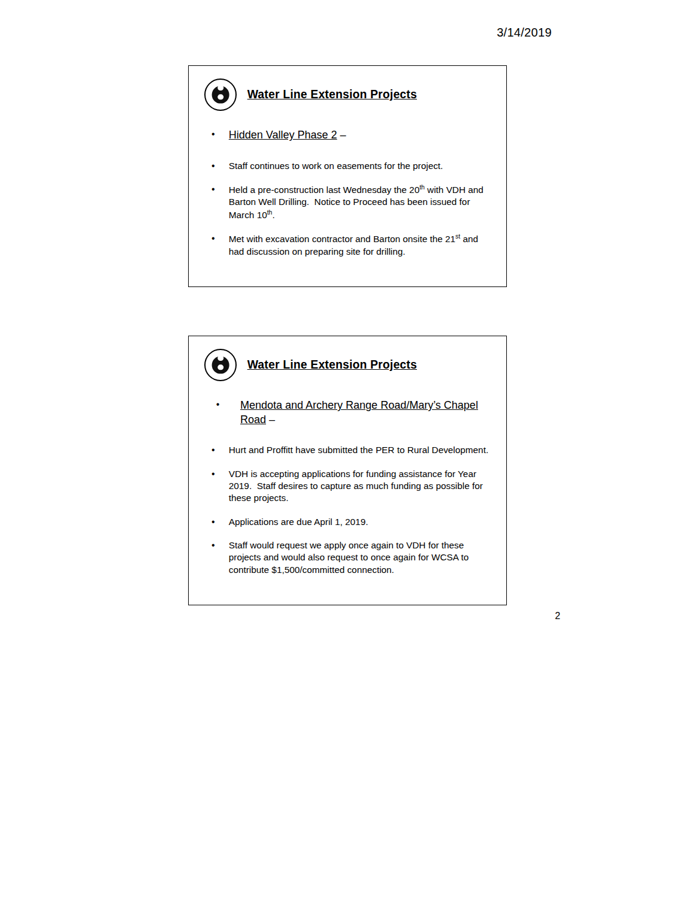3/14/2019
Water Line Extension Projects
Hidden Valley Phase 2 –
Staff continues to work on easements for the project.
Held a pre-construction last Wednesday the 20th with VDH and Barton Well Drilling. Notice to Proceed has been issued for March 10th.
Met with excavation contractor and Barton onsite the 21st and had discussion on preparing site for drilling.
Water Line Extension Projects
Mendota and Archery Range Road/Mary’s Chapel Road –
Hurt and Proffitt have submitted the PER to Rural Development.
VDH is accepting applications for funding assistance for Year 2019. Staff desires to capture as much funding as possible for these projects.
Applications are due April 1, 2019.
Staff would request we apply once again to VDH for these projects and would also request to once again for WCSA to contribute $1,500/committed connection.
2